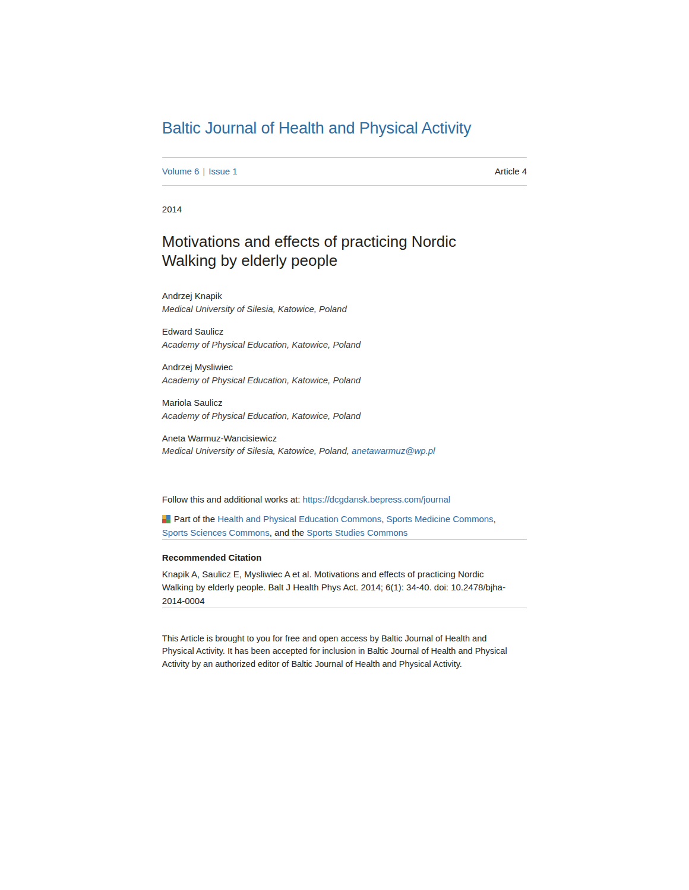Baltic Journal of Health and Physical Activity
Volume 6|Issue 1
Article 4
2014
Motivations and effects of practicing Nordic Walking by elderly people
Andrzej Knapik Medical University of Silesia, Katowice, Poland
Edward Saulicz Academy of Physical Education, Katowice, Poland
Andrzej Mysliwiec Academy of Physical Education, Katowice, Poland
Mariola Saulicz Academy of Physical Education, Katowice, Poland
Aneta Warmuz-Wancisiewicz Medical University of Silesia, Katowice, Poland, anetawarmuz@wp.pl
Follow this and additional works at: https://dcgdansk.bepress.com/journal
Part of the Health and Physical Education Commons, Sports Medicine Commons, Sports Sciences Commons, and the Sports Studies Commons
Recommended Citation
Knapik A, Saulicz E, Mysliwiec A et al. Motivations and effects of practicing Nordic Walking by elderly people. Balt J Health Phys Act. 2014; 6(1): 34-40. doi: 10.2478/bjha-2014-0004
This Article is brought to you for free and open access by Baltic Journal of Health and Physical Activity. It has been accepted for inclusion in Baltic Journal of Health and Physical Activity by an authorized editor of Baltic Journal of Health and Physical Activity.